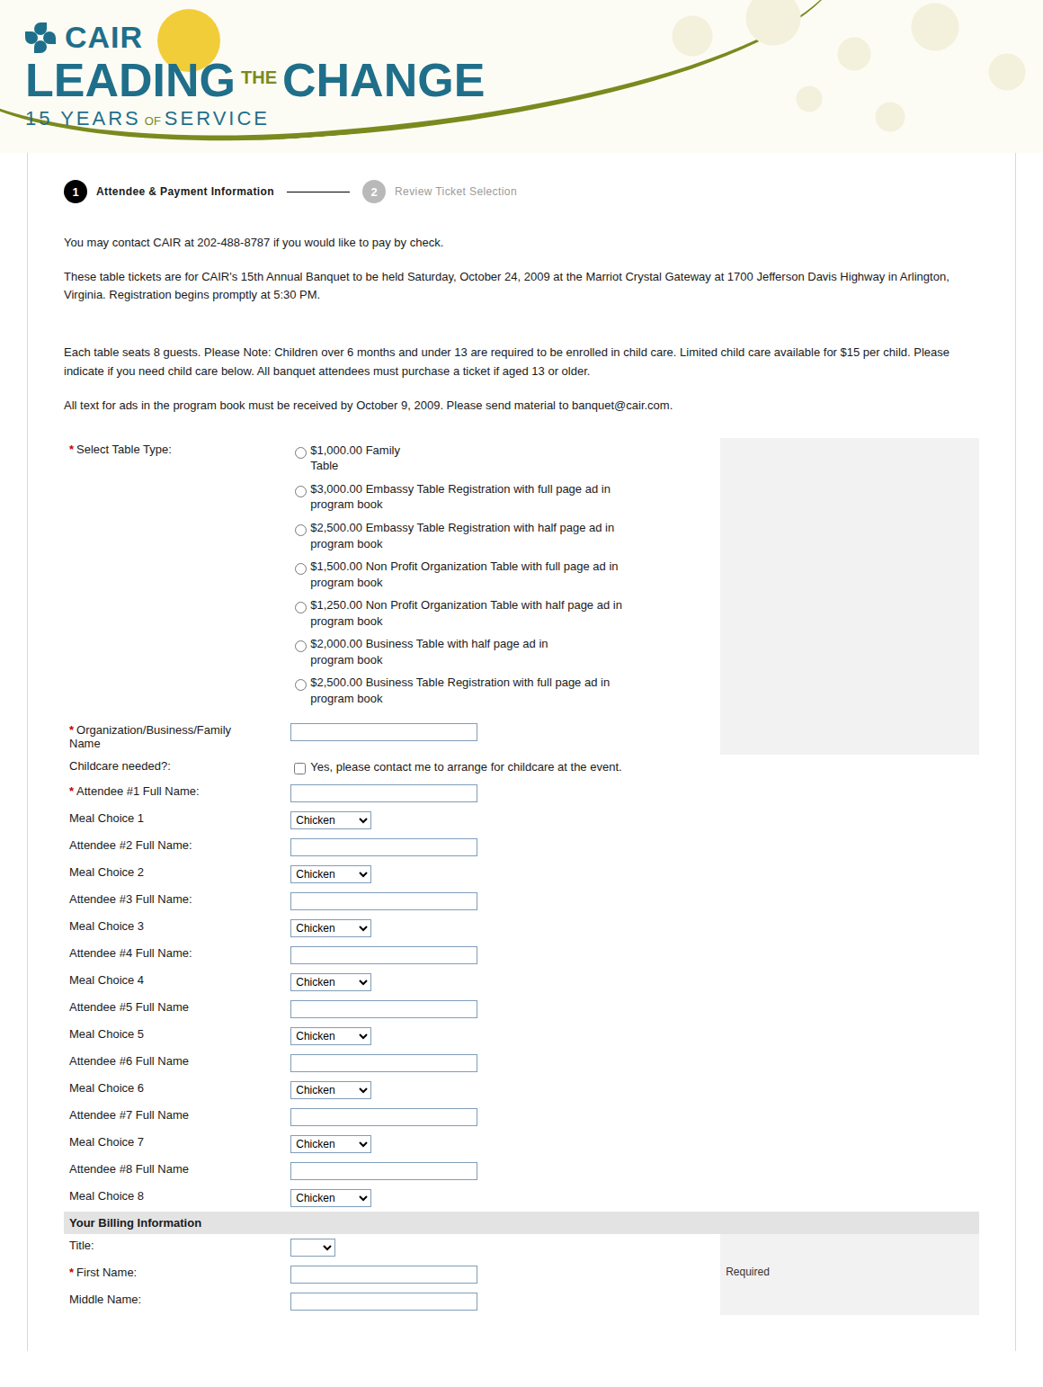CAIR
LEADINGTHE CHANGE
15 YEARSOFSERVICE
1
Attendee & Payment Information
2
Review Ticket Selection
You may contact CAIR at 202-488-8787 if you would like to pay by check.
These table tickets are for CAIR's 15th Annual Banquet to be held Saturday, October 24, 2009 at the Marriot Crystal Gateway at 1700 Jefferson Davis Highway in Arlington, Virginia. Registration begins promptly at 5:30 PM.
Each table seats 8 guests. Please Note: Children over 6 months and under 13 are required to be enrolled in child care. Limited child care available for $15 per child. Please indicate if you need child care below. All banquet attendees must purchase a ticket if aged 13 or older.
All text for ads in the program book must be received by October 9, 2009. Please send material to banquet@cair.com.
| * Select Table Type: | $1,000.00 Family Table $3,000.00 Embassy Table Registration with full page ad in program book $2,500.00 Embassy Table Registration with half page ad in program book $1,500.00 Non Profit Organization Table with full page ad in program book $1,250.00 Non Profit Organization Table with half page ad in program book $2,000.00 Business Table with half page ad in program book $2,500.00 Business Table Registration with full page ad in program book | |
| * Organization/Business/Family Name | |
| Childcare needed?: | Yes, please contact me to arrange for childcare at the event. |
| * Attendee #1 Full Name: | | |
| Meal Choice 1 | Chicken Beef Fish Vegetarian | |
| Attendee #2 Full Name: | | |
| Meal Choice 2 | Chicken Beef Fish Vegetarian | |
| Attendee #3 Full Name: | | |
| Meal Choice 3 | Chicken Beef Fish Vegetarian | |
| Attendee #4 Full Name: | | |
| Meal Choice 4 | Chicken Beef Fish Vegetarian | |
| Attendee #5 Full Name | | |
| Meal Choice 5 | Chicken Beef Fish Vegetarian | |
| Attendee #6 Full Name | | |
| Meal Choice 6 | Chicken Beef Fish Vegetarian | |
| Attendee #7 Full Name | | |
| Meal Choice 7 | Chicken Beef Fish Vegetarian | |
| Attendee #8 Full Name | | |
| Meal Choice 8 | Chicken Beef Fish Vegetarian | |
| Your Billing Information |
| Title: | Mr. Mrs. Ms. Dr. | |
| * First Name: | | Required |
| Middle Name: | | |